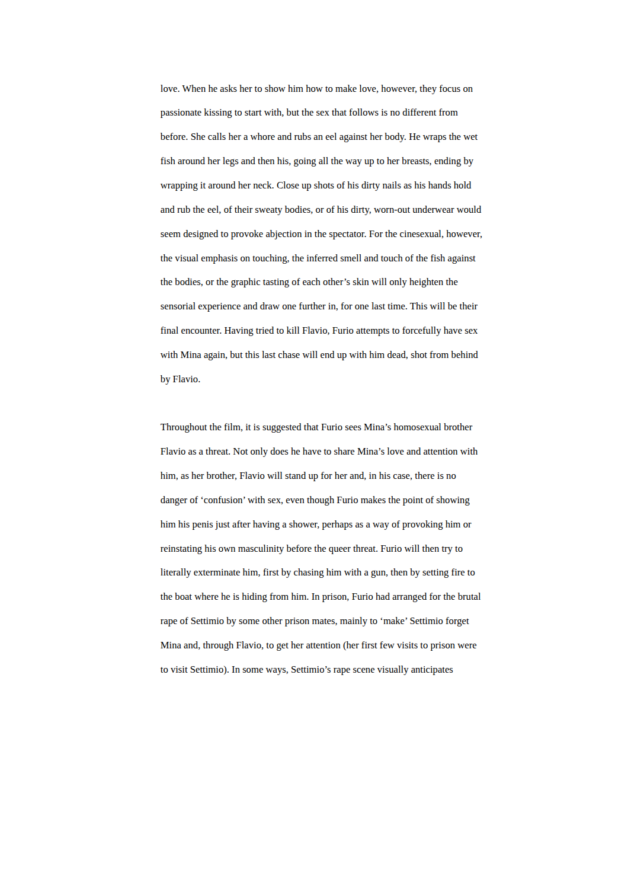love. When he asks her to show him how to make love, however, they focus on passionate kissing to start with, but the sex that follows is no different from before. She calls her a whore and rubs an eel against her body. He wraps the wet fish around her legs and then his, going all the way up to her breasts, ending by wrapping it around her neck. Close up shots of his dirty nails as his hands hold and rub the eel, of their sweaty bodies, or of his dirty, worn-out underwear would seem designed to provoke abjection in the spectator. For the cinesexual, however, the visual emphasis on touching, the inferred smell and touch of the fish against the bodies, or the graphic tasting of each other’s skin will only heighten the sensorial experience and draw one further in, for one last time. This will be their final encounter. Having tried to kill Flavio, Furio attempts to forcefully have sex with Mina again, but this last chase will end up with him dead, shot from behind by Flavio.
Throughout the film, it is suggested that Furio sees Mina’s homosexual brother Flavio as a threat. Not only does he have to share Mina’s love and attention with him, as her brother, Flavio will stand up for her and, in his case, there is no danger of ‘confusion’ with sex, even though Furio makes the point of showing him his penis just after having a shower, perhaps as a way of provoking him or reinstating his own masculinity before the queer threat. Furio will then try to literally exterminate him, first by chasing him with a gun, then by setting fire to the boat where he is hiding from him. In prison, Furio had arranged for the brutal rape of Settimio by some other prison mates, mainly to ‘make’ Settimio forget Mina and, through Flavio, to get her attention (her first few visits to prison were to visit Settimio). In some ways, Settimio’s rape scene visually anticipates